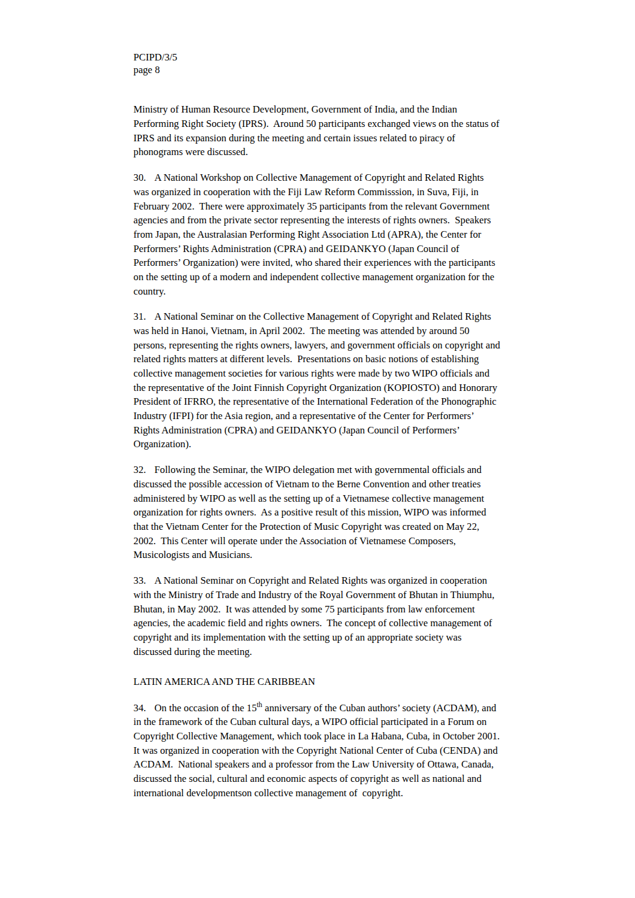PCIPD/3/5
page 8
Ministry of Human Resource Development, Government of India, and the Indian Performing Right Society (IPRS). Around 50 participants exchanged views on the status of IPRS and its expansion during the meeting and certain issues related to piracy of phonograms were discussed.
30. A National Workshop on Collective Management of Copyright and Related Rights was organized in cooperation with the Fiji Law Reform Commisssion, in Suva, Fiji, in February 2002. There were approximately 35 participants from the relevant Government agencies and from the private sector representing the interests of rights owners. Speakers from Japan, the Australasian Performing Right Association Ltd (APRA), the Center for Performers’ Rights Administration (CPRA) and GEIDANKYO (Japan Council of Performers’ Organization) were invited, who shared their experiences with the participants on the setting up of a modern and independent collective management organization for the country.
31. A National Seminar on the Collective Management of Copyright and Related Rights was held in Hanoi, Vietnam, in April 2002. The meeting was attended by around 50 persons, representing the rights owners, lawyers, and government officials on copyright and related rights matters at different levels. Presentations on basic notions of establishing collective management societies for various rights were made by two WIPO officials and the representative of the Joint Finnish Copyright Organization (KOPIOSTO) and Honorary President of IFRRO, the representative of the International Federation of the Phonographic Industry (IFPI) for the Asia region, and a representative of the Center for Performers’ Rights Administration (CPRA) and GEIDANKYO (Japan Council of Performers’ Organization).
32. Following the Seminar, the WIPO delegation met with governmental officials and discussed the possible accession of Vietnam to the Berne Convention and other treaties administered by WIPO as well as the setting up of a Vietnamese collective management organization for rights owners. As a positive result of this mission, WIPO was informed that the Vietnam Center for the Protection of Music Copyright was created on May 22, 2002. This Center will operate under the Association of Vietnamese Composers, Musicologists and Musicians.
33. A National Seminar on Copyright and Related Rights was organized in cooperation with the Ministry of Trade and Industry of the Royal Government of Bhutan in Thiumphu, Bhutan, in May 2002. It was attended by some 75 participants from law enforcement agencies, the academic field and rights owners. The concept of collective management of copyright and its implementation with the setting up of an appropriate society was discussed during the meeting.
LATIN AMERICA AND THE CARIBBEAN
34. On the occasion of the 15th anniversary of the Cuban authors’ society (ACDAM), and in the framework of the Cuban cultural days, a WIPO official participated in a Forum on Copyright Collective Management, which took place in La Habana, Cuba, in October 2001. It was organized in cooperation with the Copyright National Center of Cuba (CENDA) and ACDAM. National speakers and a professor from the Law University of Ottawa, Canada, discussed the social, cultural and economic aspects of copyright as well as national and international developmentson collective management of copyright.